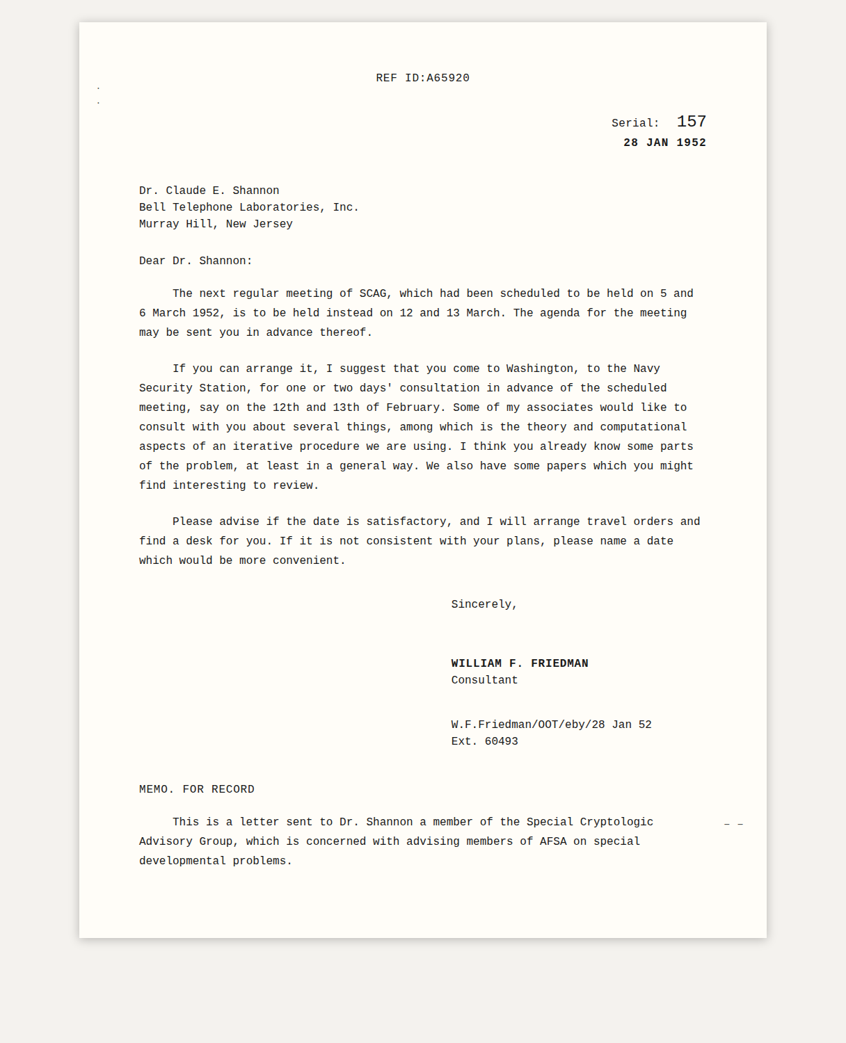·
·
REF ID:A65920
Serial: 157
28 JAN 1952
Dr. Claude E. Shannon
Bell Telephone Laboratories, Inc.
Murray Hill, New Jersey
Dear Dr. Shannon:
The next regular meeting of SCAG, which had been scheduled to be held on 5 and 6 March 1952, is to be held instead on 12 and 13 March. The agenda for the meeting may be sent you in advance thereof.
If you can arrange it, I suggest that you come to Washington, to the Navy Security Station, for one or two days' consultation in advance of the scheduled meeting, say on the 12th and 13th of February. Some of my associates would like to consult with you about several things, among which is the theory and computational aspects of an iterative procedure we are using. I think you already know some parts of the problem, at least in a general way. We also have some papers which you might find interesting to review.
Please advise if the date is satisfactory, and I will arrange travel orders and find a desk for you. If it is not consistent with your plans, please name a date which would be more convenient.
Sincerely,
WILLIAM F. FRIEDMAN
Consultant
W.F.Friedman/OOT/eby/28 Jan 52
Ext. 60493
– –
MEMO. FOR RECORD
This is a letter sent to Dr. Shannon a member of the Special Cryptologic Advisory Group, which is concerned with advising members of AFSA on special developmental problems.